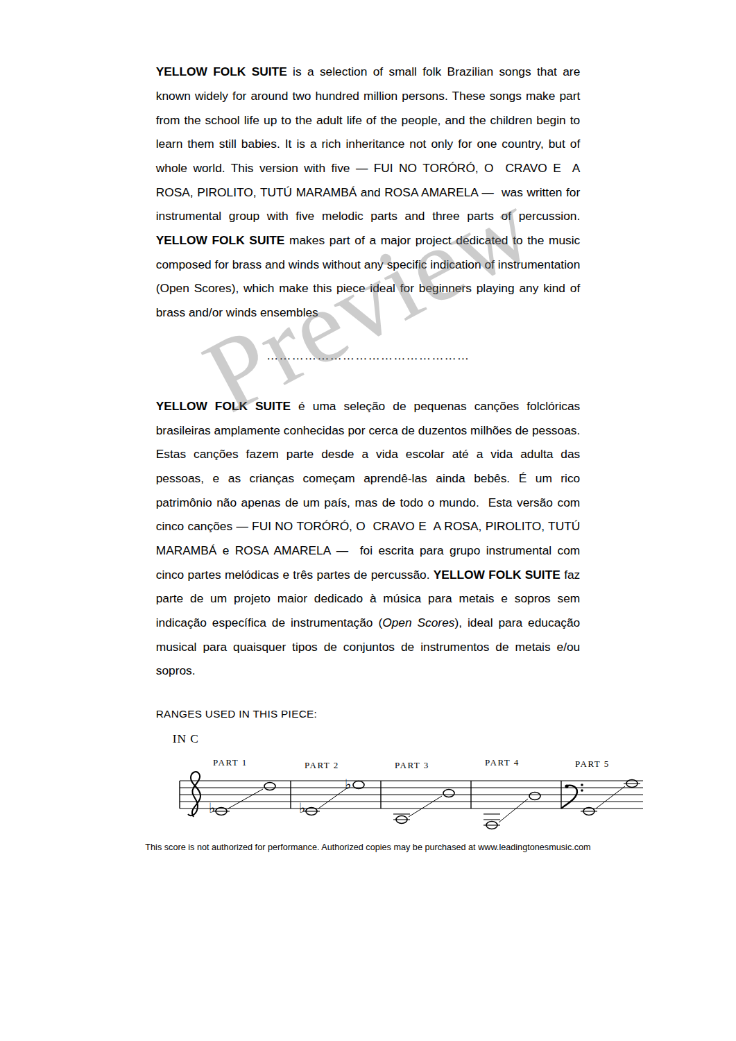Preview
YELLOW FOLK SUITE is a selection of small folk Brazilian songs that are known widely for around two hundred million persons. These songs make part from the school life up to the adult life of the people, and the children begin to learn them still babies. It is a rich inheritance not only for one country, but of whole world. This version with five — FUI NO TORÓRÓ, O CRAVO E A ROSA, PIROLITO, TUTÚ MARAMBÁ and ROSA AMARELA — was written for instrumental group with five melodic parts and three parts of percussion. YELLOW FOLK SUITE makes part of a major project dedicated to the music composed for brass and winds without any specific indication of instrumentation (Open Scores), which make this piece ideal for beginners playing any kind of brass and/or winds ensembles
…………………………………………
YELLOW FOLK SUITE é uma seleção de pequenas canções folclóricas brasileiras amplamente conhecidas por cerca de duzentos milhões de pessoas. Estas canções fazem parte desde a vida escolar até a vida adulta das pessoas, e as crianças começam aprendê-las ainda bebês. É um rico patrimônio não apenas de um país, mas de todo o mundo. Esta versão com cinco canções — FUI NO TORÓRÓ, O CRAVO E A ROSA, PIROLITO, TUTÚ MARAMBÁ e ROSA AMARELA — foi escrita para grupo instrumental com cinco partes melódicas e três partes de percussão. YELLOW FOLK SUITE faz parte de um projeto maior dedicado à música para metais e sopros sem indicação específica de instrumentação (Open Scores), ideal para educação musical para quaisquer tipos de conjuntos de instrumentos de metais e/ou sopros.
RANGES USED IN THIS PIECE:
IN C
PART 1 PART 2 PART 3 PART 4 PART 5 ♭ ♭ ♭
This score is not authorized for performance. Authorized copies may be purchased at www.leadingtonesmusic.com